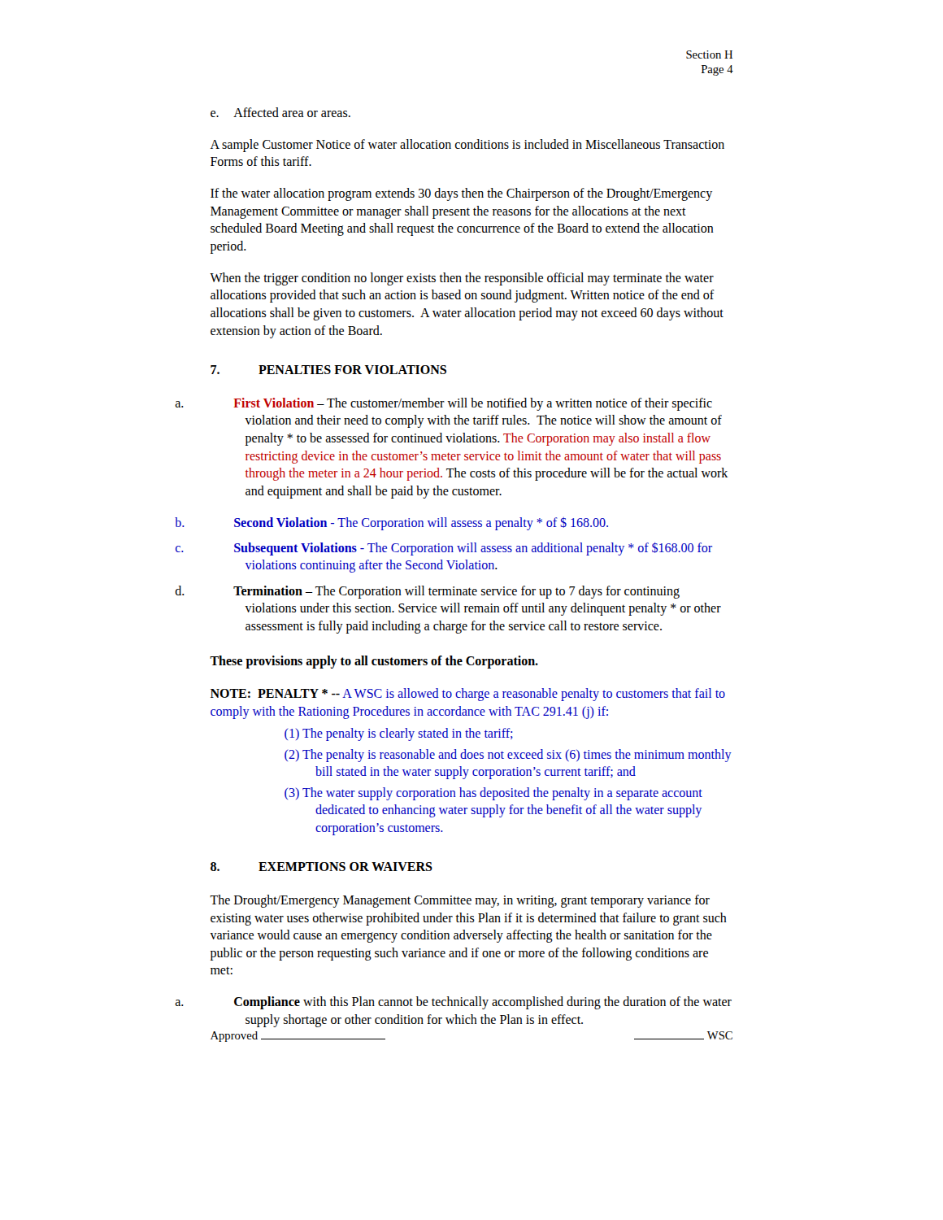Section H
Page 4
e. Affected area or areas.
A sample Customer Notice of water allocation conditions is included in Miscellaneous Transaction Forms of this tariff.
If the water allocation program extends 30 days then the Chairperson of the Drought/Emergency Management Committee or manager shall present the reasons for the allocations at the next scheduled Board Meeting and shall request the concurrence of the Board to extend the allocation period.
When the trigger condition no longer exists then the responsible official may terminate the water allocations provided that such an action is based on sound judgment. Written notice of the end of allocations shall be given to customers. A water allocation period may not exceed 60 days without extension by action of the Board.
7. PENALTIES FOR VIOLATIONS
a. First Violation – The customer/member will be notified by a written notice of their specific violation and their need to comply with the tariff rules. The notice will show the amount of penalty * to be assessed for continued violations. The Corporation may also install a flow restricting device in the customer’s meter service to limit the amount of water that will pass through the meter in a 24 hour period. The costs of this procedure will be for the actual work and equipment and shall be paid by the customer.
b. Second Violation - The Corporation will assess a penalty * of $ 168.00.
c. Subsequent Violations - The Corporation will assess an additional penalty * of $168.00 for violations continuing after the Second Violation.
d. Termination – The Corporation will terminate service for up to 7 days for continuing violations under this section. Service will remain off until any delinquent penalty * or other assessment is fully paid including a charge for the service call to restore service.
These provisions apply to all customers of the Corporation.
NOTE: PENALTY * -- A WSC is allowed to charge a reasonable penalty to customers that fail to comply with the Rationing Procedures in accordance with TAC 291.41 (j) if:
(1) The penalty is clearly stated in the tariff;
(2) The penalty is reasonable and does not exceed six (6) times the minimum monthly bill stated in the water supply corporation’s current tariff; and
(3) The water supply corporation has deposited the penalty in a separate account dedicated to enhancing water supply for the benefit of all the water supply corporation’s customers.
8. EXEMPTIONS OR WAIVERS
The Drought/Emergency Management Committee may, in writing, grant temporary variance for existing water uses otherwise prohibited under this Plan if it is determined that failure to grant such variance would cause an emergency condition adversely affecting the health or sanitation for the public or the person requesting such variance and if one or more of the following conditions are met:
a. Compliance with this Plan cannot be technically accomplished during the duration of the water supply shortage or other condition for which the Plan is in effect.
Approved WSC